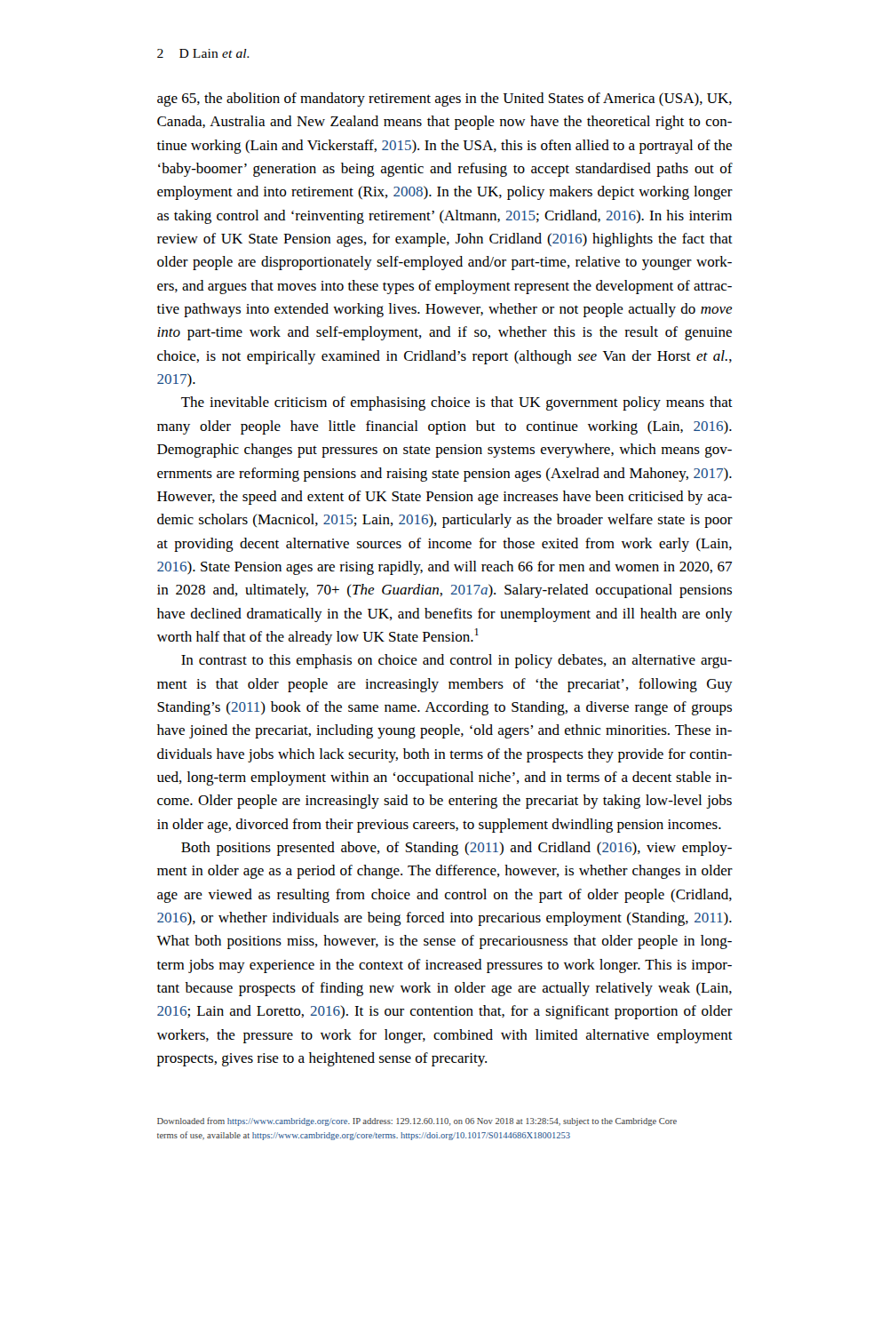2 D Lain et al.
age 65, the abolition of mandatory retirement ages in the United States of America (USA), UK, Canada, Australia and New Zealand means that people now have the theoretical right to continue working (Lain and Vickerstaff, 2015). In the USA, this is often allied to a portrayal of the ‘baby-boomer’ generation as being agentic and refusing to accept standardised paths out of employment and into retirement (Rix, 2008). In the UK, policy makers depict working longer as taking control and ‘reinventing retirement’ (Altmann, 2015; Cridland, 2016). In his interim review of UK State Pension ages, for example, John Cridland (2016) highlights the fact that older people are disproportionately self-employed and/or part-time, relative to younger workers, and argues that moves into these types of employment represent the development of attractive pathways into extended working lives. However, whether or not people actually do move into part-time work and self-employment, and if so, whether this is the result of genuine choice, is not empirically examined in Cridland’s report (although see Van der Horst et al., 2017).
The inevitable criticism of emphasising choice is that UK government policy means that many older people have little financial option but to continue working (Lain, 2016). Demographic changes put pressures on state pension systems everywhere, which means governments are reforming pensions and raising state pension ages (Axelrad and Mahoney, 2017). However, the speed and extent of UK State Pension age increases have been criticised by academic scholars (Macnicol, 2015; Lain, 2016), particularly as the broader welfare state is poor at providing decent alternative sources of income for those exited from work early (Lain, 2016). State Pension ages are rising rapidly, and will reach 66 for men and women in 2020, 67 in 2028 and, ultimately, 70+ (The Guardian, 2017a). Salary-related occupational pensions have declined dramatically in the UK, and benefits for unemployment and ill health are only worth half that of the already low UK State Pension.1
In contrast to this emphasis on choice and control in policy debates, an alternative argument is that older people are increasingly members of ‘the precariat’, following Guy Standing’s (2011) book of the same name. According to Standing, a diverse range of groups have joined the precariat, including young people, ‘old agers’ and ethnic minorities. These individuals have jobs which lack security, both in terms of the prospects they provide for continued, long-term employment within an ‘occupational niche’, and in terms of a decent stable income. Older people are increasingly said to be entering the precariat by taking low-level jobs in older age, divorced from their previous careers, to supplement dwindling pension incomes.
Both positions presented above, of Standing (2011) and Cridland (2016), view employment in older age as a period of change. The difference, however, is whether changes in older age are viewed as resulting from choice and control on the part of older people (Cridland, 2016), or whether individuals are being forced into precarious employment (Standing, 2011). What both positions miss, however, is the sense of precariousness that older people in long-term jobs may experience in the context of increased pressures to work longer. This is important because prospects of finding new work in older age are actually relatively weak (Lain, 2016; Lain and Loretto, 2016). It is our contention that, for a significant proportion of older workers, the pressure to work for longer, combined with limited alternative employment prospects, gives rise to a heightened sense of precarity.
Downloaded from https://www.cambridge.org/core. IP address: 129.12.60.110, on 06 Nov 2018 at 13:28:54, subject to the Cambridge Core
terms of use, available at https://www.cambridge.org/core/terms. https://doi.org/10.1017/S0144686X18001253